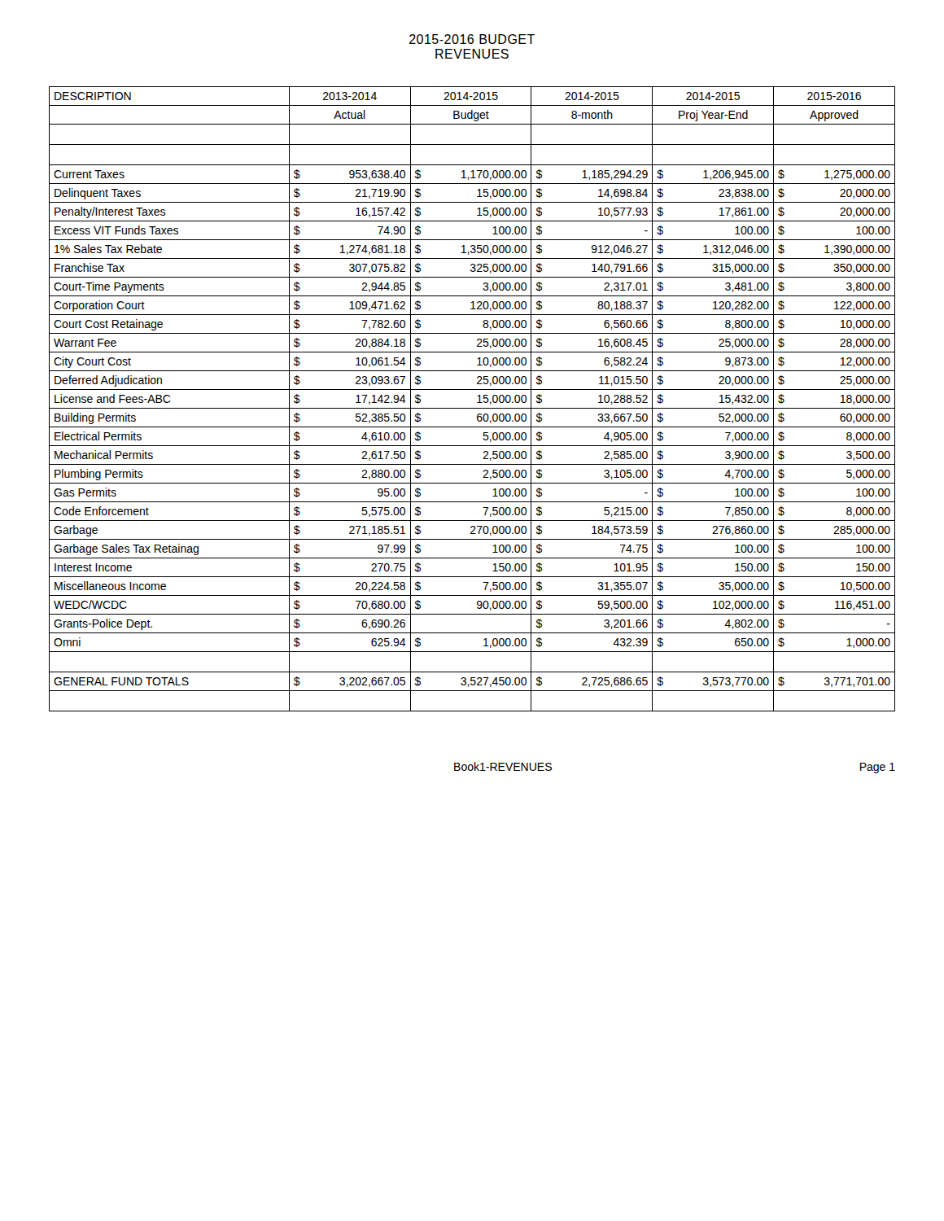2015-2016 BUDGET
REVENUES
| DESCRIPTION | 2013-2014 | 2014-2015 | 2014-2015 | 2014-2015 | 2015-2016 |
| --- | --- | --- | --- | --- | --- |
| | Actual | Budget | 8-month | Proj Year-End | Approved |
| Current Taxes | $ | 953,638.40 | $ | 1,170,000.00 | $ | 1,185,294.29 | $ | 1,206,945.00 | $ | 1,275,000.00 |
| Delinquent Taxes | $ | 21,719.90 | $ | 15,000.00 | $ | 14,698.84 | $ | 23,838.00 | $ | 20,000.00 |
| Penalty/Interest Taxes | $ | 16,157.42 | $ | 15,000.00 | $ | 10,577.93 | $ | 17,861.00 | $ | 20,000.00 |
| Excess VIT Funds Taxes | $ | 74.90 | $ | 100.00 | $ | - | $ | 100.00 | $ | 100.00 |
| 1% Sales Tax Rebate | $ | 1,274,681.18 | $ | 1,350,000.00 | $ | 912,046.27 | $ | 1,312,046.00 | $ | 1,390,000.00 |
| Franchise Tax | $ | 307,075.82 | $ | 325,000.00 | $ | 140,791.66 | $ | 315,000.00 | $ | 350,000.00 |
| Court-Time Payments | $ | 2,944.85 | $ | 3,000.00 | $ | 2,317.01 | $ | 3,481.00 | $ | 3,800.00 |
| Corporation Court | $ | 109,471.62 | $ | 120,000.00 | $ | 80,188.37 | $ | 120,282.00 | $ | 122,000.00 |
| Court Cost Retainage | $ | 7,782.60 | $ | 8,000.00 | $ | 6,560.66 | $ | 8,800.00 | $ | 10,000.00 |
| Warrant Fee | $ | 20,884.18 | $ | 25,000.00 | $ | 16,608.45 | $ | 25,000.00 | $ | 28,000.00 |
| City Court Cost | $ | 10,061.54 | $ | 10,000.00 | $ | 6,582.24 | $ | 9,873.00 | $ | 12,000.00 |
| Deferred Adjudication | $ | 23,093.67 | $ | 25,000.00 | $ | 11,015.50 | $ | 20,000.00 | $ | 25,000.00 |
| License and Fees-ABC | $ | 17,142.94 | $ | 15,000.00 | $ | 10,288.52 | $ | 15,432.00 | $ | 18,000.00 |
| Building Permits | $ | 52,385.50 | $ | 60,000.00 | $ | 33,667.50 | $ | 52,000.00 | $ | 60,000.00 |
| Electrical Permits | $ | 4,610.00 | $ | 5,000.00 | $ | 4,905.00 | $ | 7,000.00 | $ | 8,000.00 |
| Mechanical Permits | $ | 2,617.50 | $ | 2,500.00 | $ | 2,585.00 | $ | 3,900.00 | $ | 3,500.00 |
| Plumbing Permits | $ | 2,880.00 | $ | 2,500.00 | $ | 3,105.00 | $ | 4,700.00 | $ | 5,000.00 |
| Gas Permits | $ | 95.00 | $ | 100.00 | $ | - | $ | 100.00 | $ | 100.00 |
| Code Enforcement | $ | 5,575.00 | $ | 7,500.00 | $ | 5,215.00 | $ | 7,850.00 | $ | 8,000.00 |
| Garbage | $ | 271,185.51 | $ | 270,000.00 | $ | 184,573.59 | $ | 276,860.00 | $ | 285,000.00 |
| Garbage Sales Tax Retainag | $ | 97.99 | $ | 100.00 | $ | 74.75 | $ | 100.00 | $ | 100.00 |
| Interest Income | $ | 270.75 | $ | 150.00 | $ | 101.95 | $ | 150.00 | $ | 150.00 |
| Miscellaneous Income | $ | 20,224.58 | $ | 7,500.00 | $ | 31,355.07 | $ | 35,000.00 | $ | 10,500.00 |
| WEDC/WCDC | $ | 70,680.00 | $ | 90,000.00 | $ | 59,500.00 | $ | 102,000.00 | $ | 116,451.00 |
| Grants-Police Dept. | $ | 6,690.26 | | | $ | 3,201.66 | $ | 4,802.00 | $ | - |
| Omni | $ | 625.94 | $ | 1,000.00 | $ | 432.39 | $ | 650.00 | $ | 1,000.00 |
| GENERAL FUND TOTALS | $ | 3,202,667.05 | $ | 3,527,450.00 | $ | 2,725,686.65 | $ | 3,573,770.00 | $ | 3,771,701.00 |
Book1-REVENUES
Page 1